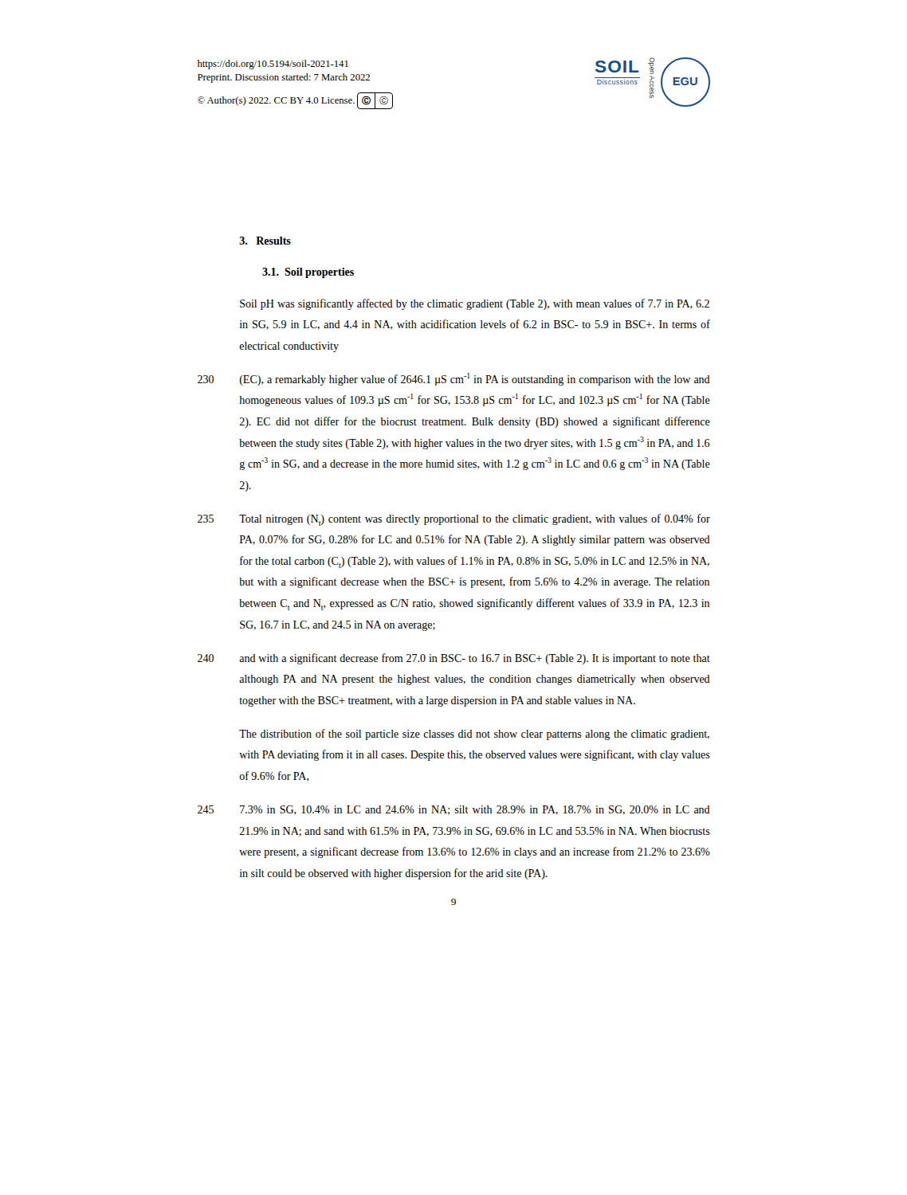https://doi.org/10.5194/soil-2021-141
Preprint. Discussion started: 7 March 2022
© Author(s) 2022. CC BY 4.0 License.
ⒸⒸ
SOIL
Discussions
Open Access
EGU
3. Results
3.1. Soil properties
Soil pH was significantly affected by the climatic gradient (Table 2), with mean values of 7.7 in PA, 6.2 in SG, 5.9 in LC, and 4.4 in NA, with acidification levels of 6.2 in BSC- to 5.9 in BSC+. In terms of electrical conductivity
230
(EC), a remarkably higher value of 2646.1 µS cm-1 in PA is outstanding in comparison with the low and homogeneous values of 109.3 µS cm-1 for SG, 153.8 µS cm-1 for LC, and 102.3 µS cm-1 for NA (Table 2). EC did not differ for the biocrust treatment. Bulk density (BD) showed a significant difference between the study sites (Table 2), with higher values in the two dryer sites, with 1.5 g cm-3 in PA, and 1.6 g cm-3 in SG, and a decrease in the more humid sites, with 1.2 g cm-3 in LC and 0.6 g cm-3 in NA (Table 2).
235
Total nitrogen (Nt) content was directly proportional to the climatic gradient, with values of 0.04% for PA, 0.07% for SG, 0.28% for LC and 0.51% for NA (Table 2). A slightly similar pattern was observed for the total carbon (Ct) (Table 2), with values of 1.1% in PA, 0.8% in SG, 5.0% in LC and 12.5% in NA, but with a significant decrease when the BSC+ is present, from 5.6% to 4.2% in average. The relation between Ct and Nt, expressed as C/N ratio, showed significantly different values of 33.9 in PA, 12.3 in SG, 16.7 in LC, and 24.5 in NA on average;
240
and with a significant decrease from 27.0 in BSC- to 16.7 in BSC+ (Table 2). It is important to note that although PA and NA present the highest values, the condition changes diametrically when observed together with the BSC+ treatment, with a large dispersion in PA and stable values in NA.
The distribution of the soil particle size classes did not show clear patterns along the climatic gradient, with PA deviating from it in all cases. Despite this, the observed values were significant, with clay values of 9.6% for PA,
245
7.3% in SG, 10.4% in LC and 24.6% in NA; silt with 28.9% in PA, 18.7% in SG, 20.0% in LC and 21.9% in NA; and sand with 61.5% in PA, 73.9% in SG, 69.6% in LC and 53.5% in NA. When biocrusts were present, a significant decrease from 13.6% to 12.6% in clays and an increase from 21.2% to 23.6% in silt could be observed with higher dispersion for the arid site (PA).
9